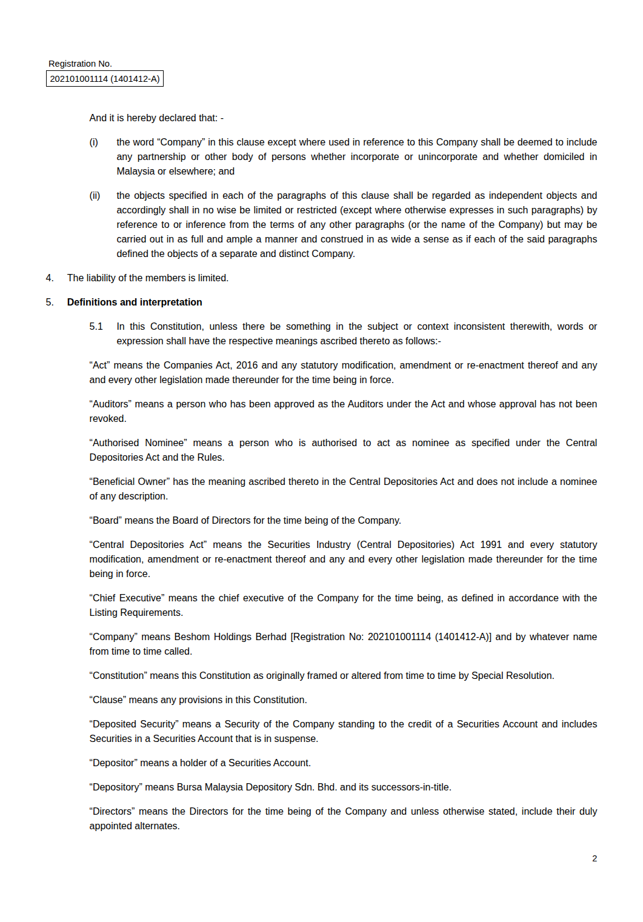Registration No.
202101001114 (1401412-A)
And it is hereby declared that: -
(i)
the word “Company” in this clause except where used in reference to this Company shall be deemed to include any partnership or other body of persons whether incorporate or unincorporate and whether domiciled in Malaysia or elsewhere; and
(ii)
the objects specified in each of the paragraphs of this clause shall be regarded as independent objects and accordingly shall in no wise be limited or restricted (except where otherwise expresses in such paragraphs) by reference to or inference from the terms of any other paragraphs (or the name of the Company) but may be carried out in as full and ample a manner and construed in as wide a sense as if each of the said paragraphs defined the objects of a separate and distinct Company.
4.
The liability of the members is limited.
5.
Definitions and interpretation
5.1
In this Constitution, unless there be something in the subject or context inconsistent therewith, words or expression shall have the respective meanings ascribed thereto as follows:-
“Act” means the Companies Act, 2016 and any statutory modification, amendment or re-enactment thereof and any and every other legislation made thereunder for the time being in force.
“Auditors” means a person who has been approved as the Auditors under the Act and whose approval has not been revoked.
“Authorised Nominee” means a person who is authorised to act as nominee as specified under the Central Depositories Act and the Rules.
“Beneficial Owner” has the meaning ascribed thereto in the Central Depositories Act and does not include a nominee of any description.
“Board” means the Board of Directors for the time being of the Company.
“Central Depositories Act” means the Securities Industry (Central Depositories) Act 1991 and every statutory modification, amendment or re-enactment thereof and any and every other legislation made thereunder for the time being in force.
“Chief Executive” means the chief executive of the Company for the time being, as defined in accordance with the Listing Requirements.
“Company” means Beshom Holdings Berhad [Registration No: 202101001114 (1401412-A)] and by whatever name from time to time called.
“Constitution” means this Constitution as originally framed or altered from time to time by Special Resolution.
“Clause” means any provisions in this Constitution.
“Deposited Security” means a Security of the Company standing to the credit of a Securities Account and includes Securities in a Securities Account that is in suspense.
“Depositor” means a holder of a Securities Account.
“Depository” means Bursa Malaysia Depository Sdn. Bhd. and its successors-in-title.
“Directors” means the Directors for the time being of the Company and unless otherwise stated, include their duly appointed alternates.
2